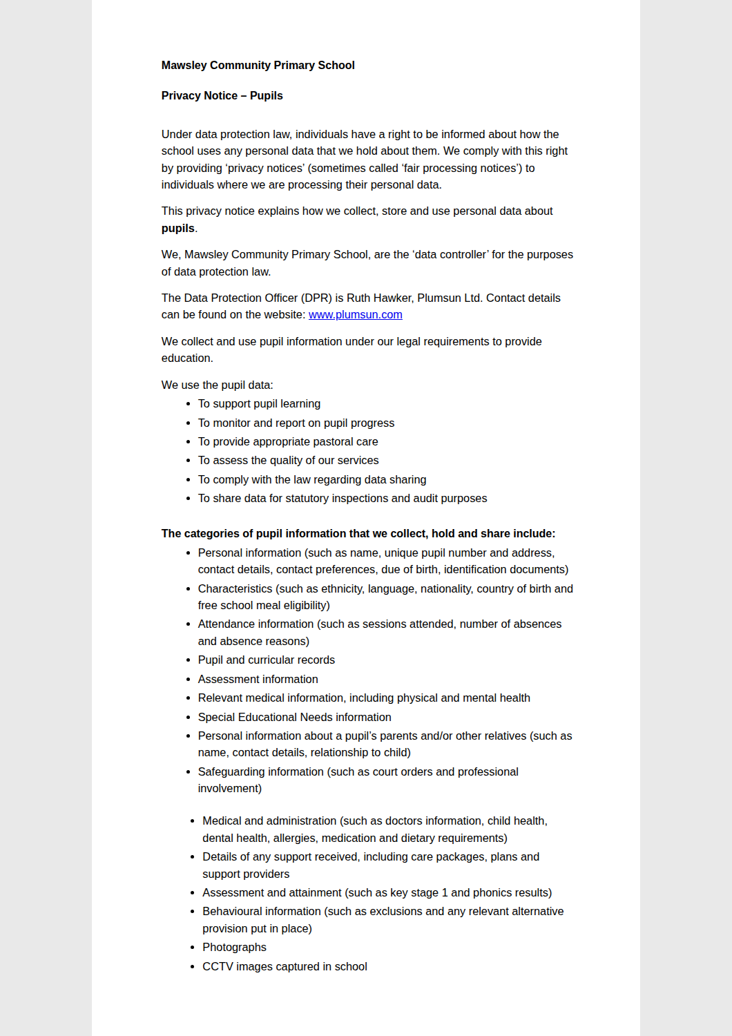Mawsley Community Primary School
Privacy Notice – Pupils
Under data protection law, individuals have a right to be informed about how the school uses any personal data that we hold about them. We comply with this right by providing ‘privacy notices’ (sometimes called ‘fair processing notices’) to individuals where we are processing their personal data.
This privacy notice explains how we collect, store and use personal data about pupils.
We, Mawsley Community Primary School, are the ‘data controller’ for the purposes of data protection law.
The Data Protection Officer (DPR) is Ruth Hawker, Plumsun Ltd. Contact details can be found on the website: www.plumsun.com
We collect and use pupil information under our legal requirements to provide education.
We use the pupil data:
To support pupil learning
To monitor and report on pupil progress
To provide appropriate pastoral care
To assess the quality of our services
To comply with the law regarding data sharing
To share data for statutory inspections and audit purposes
The categories of pupil information that we collect, hold and share include:
Personal information (such as name, unique pupil number and address, contact details, contact preferences, due of birth, identification documents)
Characteristics (such as ethnicity, language, nationality, country of birth and free school meal eligibility)
Attendance information (such as sessions attended, number of absences and absence reasons)
Pupil and curricular records
Assessment information
Relevant medical information, including physical and mental health
Special Educational Needs information
Personal information about a pupil’s parents and/or other relatives (such as name, contact details, relationship to child)
Safeguarding information (such as court orders and professional involvement)
Medical and administration (such as doctors information, child health, dental health, allergies, medication and dietary requirements)
Details of any support received, including care packages, plans and support providers
Assessment and attainment (such as key stage 1 and phonics results)
Behavioural information (such as exclusions and any relevant alternative provision put in place)
Photographs
CCTV images captured in school